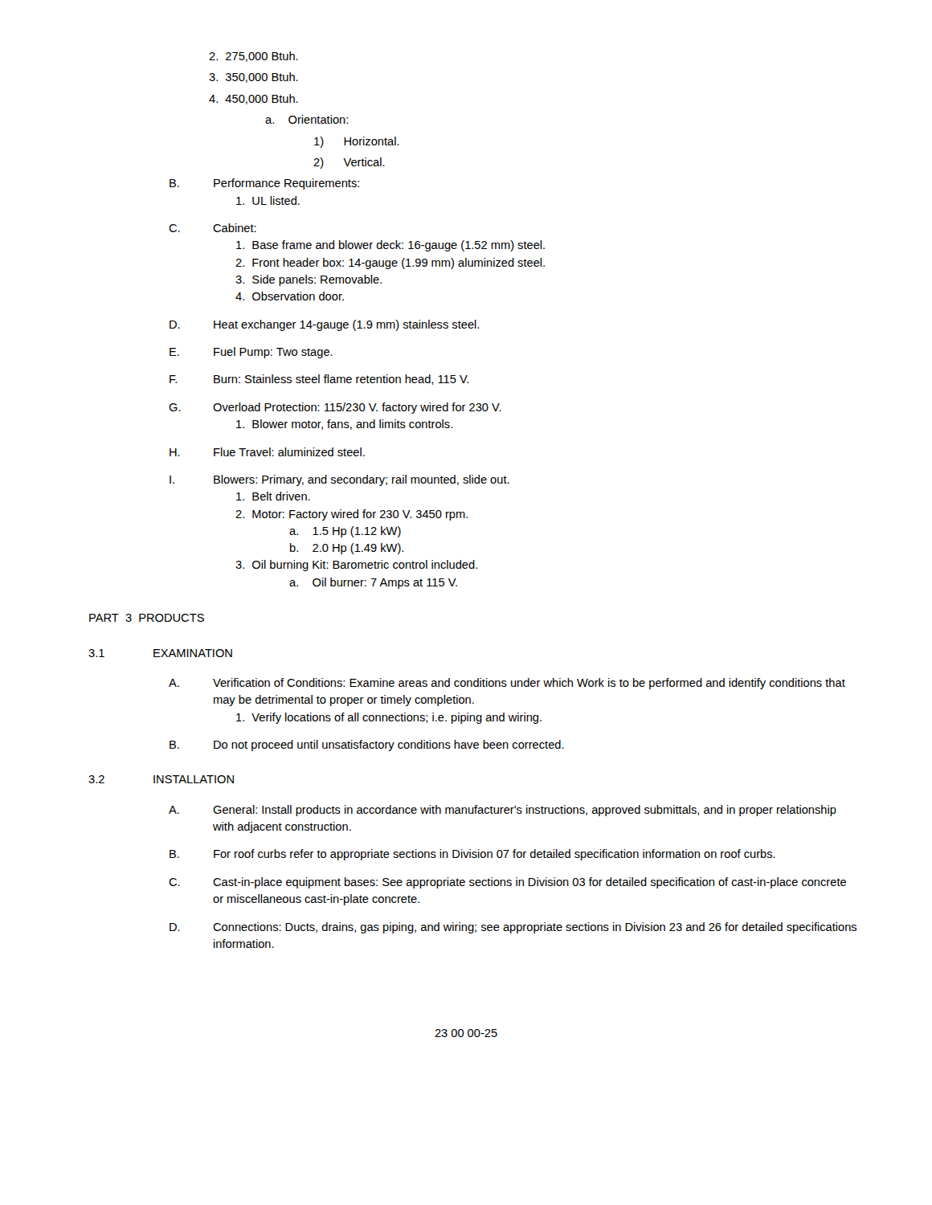2. 275,000 Btuh.
3. 350,000 Btuh.
4. 450,000 Btuh.
a. Orientation:
1) Horizontal.
2) Vertical.
B.
Performance Requirements:
1. UL listed.
C.
Cabinet:
1. Base frame and blower deck: 16-gauge (1.52 mm) steel.
2. Front header box: 14-gauge (1.99 mm) aluminized steel.
3. Side panels: Removable.
4. Observation door.
D.
Heat exchanger 14-gauge (1.9 mm) stainless steel.
E.
Fuel Pump: Two stage.
F.
Burn: Stainless steel flame retention head, 115 V.
G.
Overload Protection: 115/230 V. factory wired for 230 V.
1. Blower motor, fans, and limits controls.
H.
Flue Travel: aluminized steel.
I.
Blowers: Primary, and secondary; rail mounted, slide out.
1. Belt driven.
2. Motor: Factory wired for 230 V. 3450 rpm.
a. 1.5 Hp (1.12 kW)
b. 2.0 Hp (1.49 kW).
3. Oil burning Kit: Barometric control included.
a. Oil burner: 7 Amps at 115 V.
PART 3 PRODUCTS
3.1
EXAMINATION
A.
Verification of Conditions: Examine areas and conditions under which Work is to be performed and identify conditions that may be detrimental to proper or timely completion.
1. Verify locations of all connections; i.e. piping and wiring.
B.
Do not proceed until unsatisfactory conditions have been corrected.
3.2
INSTALLATION
A.
General: Install products in accordance with manufacturer's instructions, approved submittals, and in proper relationship with adjacent construction.
B.
For roof curbs refer to appropriate sections in Division 07 for detailed specification information on roof curbs.
C.
Cast-in-place equipment bases: See appropriate sections in Division 03 for detailed specification of cast-in-place concrete or miscellaneous cast-in-plate concrete.
D.
Connections: Ducts, drains, gas piping, and wiring; see appropriate sections in Division 23 and 26 for detailed specifications information.
23 00 00-25